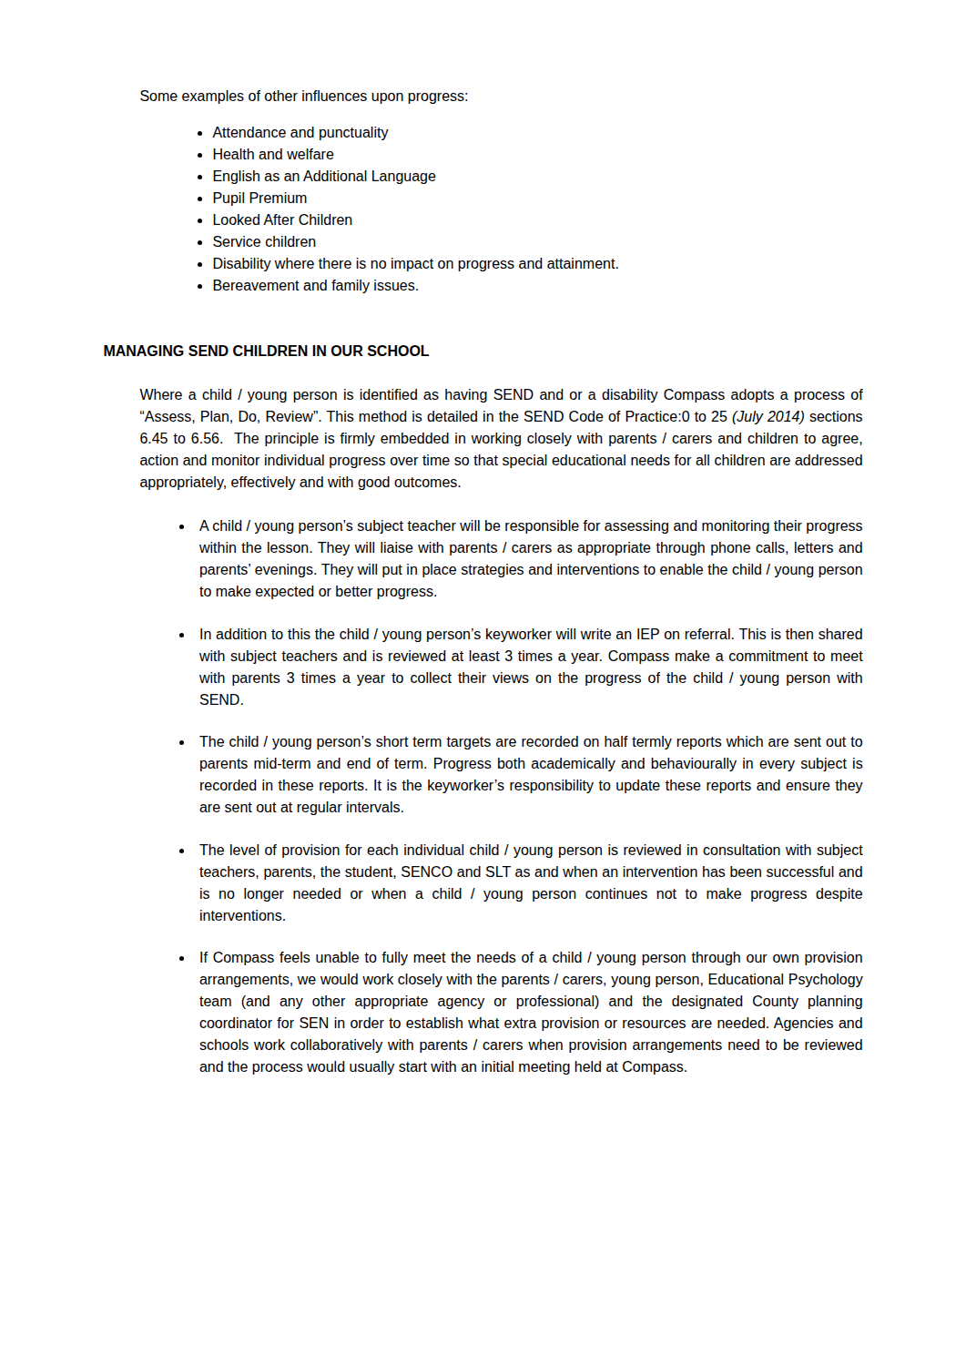Some examples of other influences upon progress:
Attendance and punctuality
Health and welfare
English as an Additional Language
Pupil Premium
Looked After Children
Service children
Disability where there is no impact on progress and attainment.
Bereavement and family issues.
Managing SEND Children in Our School
Where a child / young person is identified as having SEND and or a disability Compass adopts a process of “Assess, Plan, Do, Review”. This method is detailed in the SEND Code of Practice:0 to 25 (July 2014) sections 6.45 to 6.56. The principle is firmly embedded in working closely with parents / carers and children to agree, action and monitor individual progress over time so that special educational needs for all children are addressed appropriately, effectively and with good outcomes.
A child / young person’s subject teacher will be responsible for assessing and monitoring their progress within the lesson. They will liaise with parents / carers as appropriate through phone calls, letters and parents’ evenings. They will put in place strategies and interventions to enable the child / young person to make expected or better progress.
In addition to this the child / young person’s keyworker will write an IEP on referral. This is then shared with subject teachers and is reviewed at least 3 times a year. Compass make a commitment to meet with parents 3 times a year to collect their views on the progress of the child / young person with SEND.
The child / young person’s short term targets are recorded on half termly reports which are sent out to parents mid-term and end of term. Progress both academically and behaviourally in every subject is recorded in these reports. It is the keyworker’s responsibility to update these reports and ensure they are sent out at regular intervals.
The level of provision for each individual child / young person is reviewed in consultation with subject teachers, parents, the student, SENCO and SLT as and when an intervention has been successful and is no longer needed or when a child / young person continues not to make progress despite interventions.
If Compass feels unable to fully meet the needs of a child / young person through our own provision arrangements, we would work closely with the parents / carers, young person, Educational Psychology team (and any other appropriate agency or professional) and the designated County planning coordinator for SEN in order to establish what extra provision or resources are needed. Agencies and schools work collaboratively with parents / carers when provision arrangements need to be reviewed and the process would usually start with an initial meeting held at Compass.